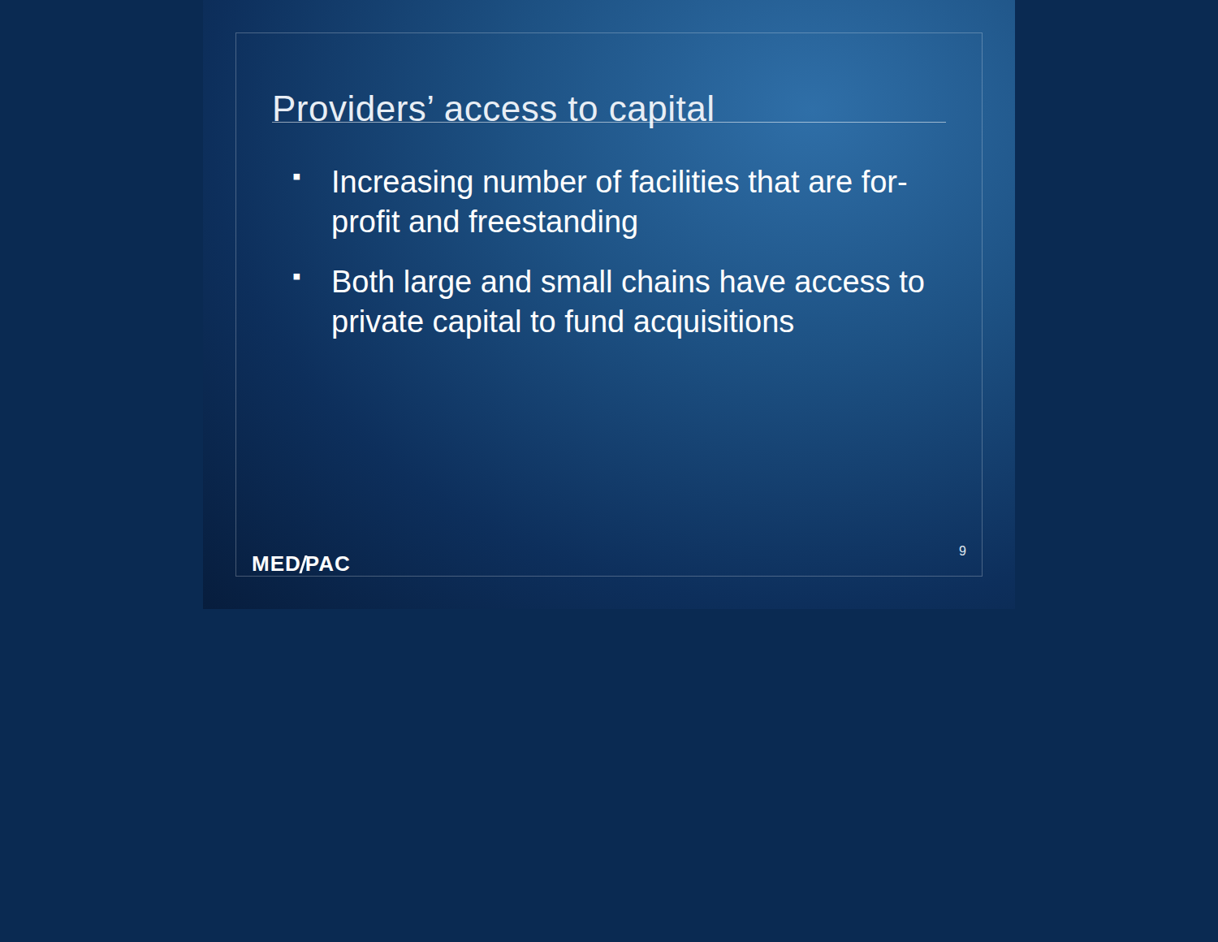Providers’ access to capital
Increasing number of facilities that are for-profit and freestanding
Both large and small chains have access to private capital to fund acquisitions
9
MED PAC